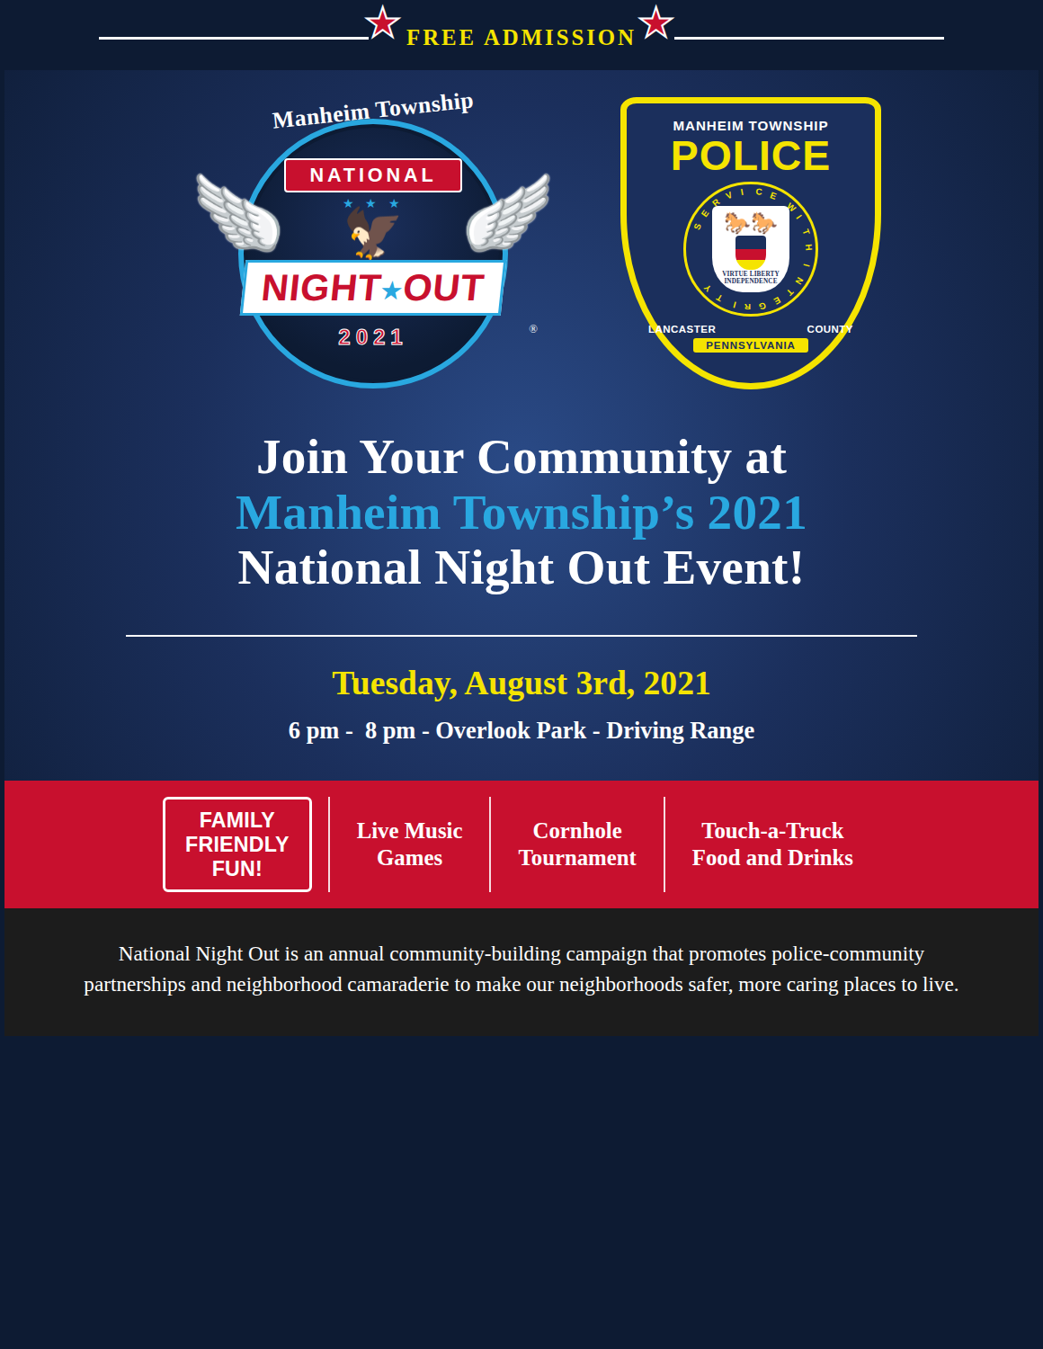FREE ADMISSION
Manheim Township
🪽 🪽
NATIONAL
★ ★ ★
🦅
NIGHT★OUT
2021
®
MANHEIM TOWNSHIP
POLICE
S E R V I C E W I T H I N T E G R I T Y
🐎🐎
VIRTUE LIBERTY
INDEPENDENCE
LANCASTER COUNTY
PENNSYLVANIA
Join Your Community at
Manheim Township’s 2021
National Night Out Event!
Tuesday, August 3rd, 2021
6 pm - 8 pm - Overlook Park - Driving Range
FAMILY
FRIENDLY
FUN!
Live Music
Games
Cornhole
Tournament
Touch-a-Truck
Food and Drinks
National Night Out is an annual community-building campaign that promotes police-community partnerships and neighborhood camaraderie to make our neighborhoods safer, more caring places to live.